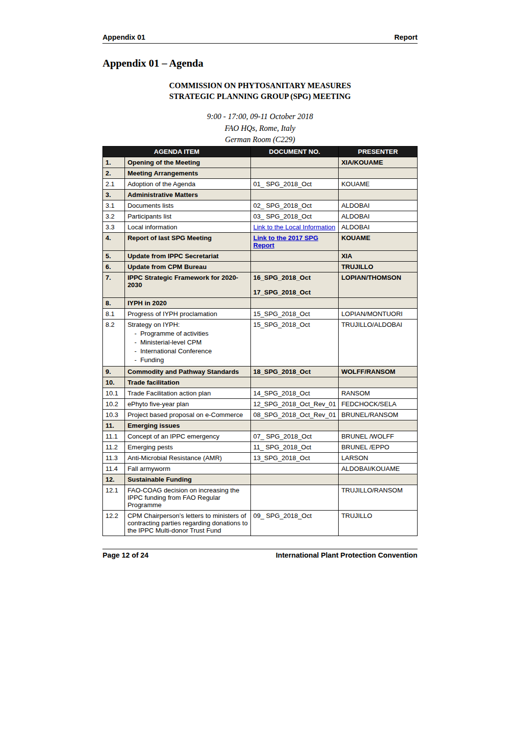Appendix 01 Report
Appendix 01 – Agenda
COMMISSION ON PHYTOSANITARY MEASURES
STRATEGIC PLANNING GROUP (SPG) MEETING
9:00 - 17:00, 09-11 October 2018
FAO HQs, Rome, Italy
German Room (C229)
| AGENDA ITEM | DOCUMENT NO. | PRESENTER |
| --- | --- | --- |
| 1. | Opening of the Meeting | | XIA/KOUAME |
| 2. | Meeting Arrangements | | |
| 2.1 | Adoption of the Agenda | 01_ SPG_2018_Oct | KOUAME |
| 3. | Administrative Matters | | |
| 3.1 | Documents lists | 02_ SPG_2018_Oct | ALDOBAI |
| 3.2 | Participants list | 03_ SPG_2018_Oct | ALDOBAI |
| 3.3 | Local information | Link to the Local Information | ALDOBAI |
| 4. | Report of last SPG Meeting | Link to the 2017 SPG Report | KOUAME |
| 5. | Update from IPPC Secretariat | | XIA |
| 6. | Update from CPM Bureau | | TRUJILLO |
| 7. | IPPC Strategic Framework for 2020-2030 | 16_SPG_2018_Oct 17_SPG_2018_Oct | LOPIAN/THOMSON |
| 8. | IYPH in 2020 | | |
| 8.1 | Progress of IYPH proclamation | 15_SPG_2018_Oct | LOPIAN/MONTUORI |
| 8.2 | Strategy on IYPH: Programme of activities Ministerial-level CPM International Conference Funding | 15_SPG_2018_Oct | TRUJILLO/ALDOBAI |
| 9. | Commodity and Pathway Standards | 18_SPG_2018_Oct | WOLFF/RANSOM |
| 10. | Trade facilitation | | |
| 10.1 | Trade Facilitation action plan | 14_SPG_2018_Oct | RANSOM |
| 10.2 | ePhyto five-year plan | 12_SPG_2018_Oct_Rev_01 | FEDCHOCK/SELA |
| 10.3 | Project based proposal on e-Commerce | 08_SPG_2018_Oct_Rev_01 | BRUNEL/RANSOM |
| 11. | Emerging issues | | |
| 11.1 | Concept of an IPPC emergency | 07_ SPG_2018_Oct | BRUNEL /WOLFF |
| 11.2 | Emerging pests | 11_ SPG_2018_Oct | BRUNEL /EPPO |
| 11.3 | Anti-Microbial Resistance (AMR) | 13_SPG_2018_Oct | LARSON |
| 11.4 | Fall armyworm | | ALDOBAI/KOUAME |
| 12. | Sustainable Funding | | |
| 12.1 | FAO-COAG decision on increasing the IPPC funding from FAO Regular Programme | | TRUJILLO/RANSOM |
| 12.2 | CPM Chairperson’s letters to ministers of contracting parties regarding donations to the IPPC Multi-donor Trust Fund | 09_ SPG_2018_Oct | TRUJILLO |
Page 12 of 24 International Plant Protection Convention